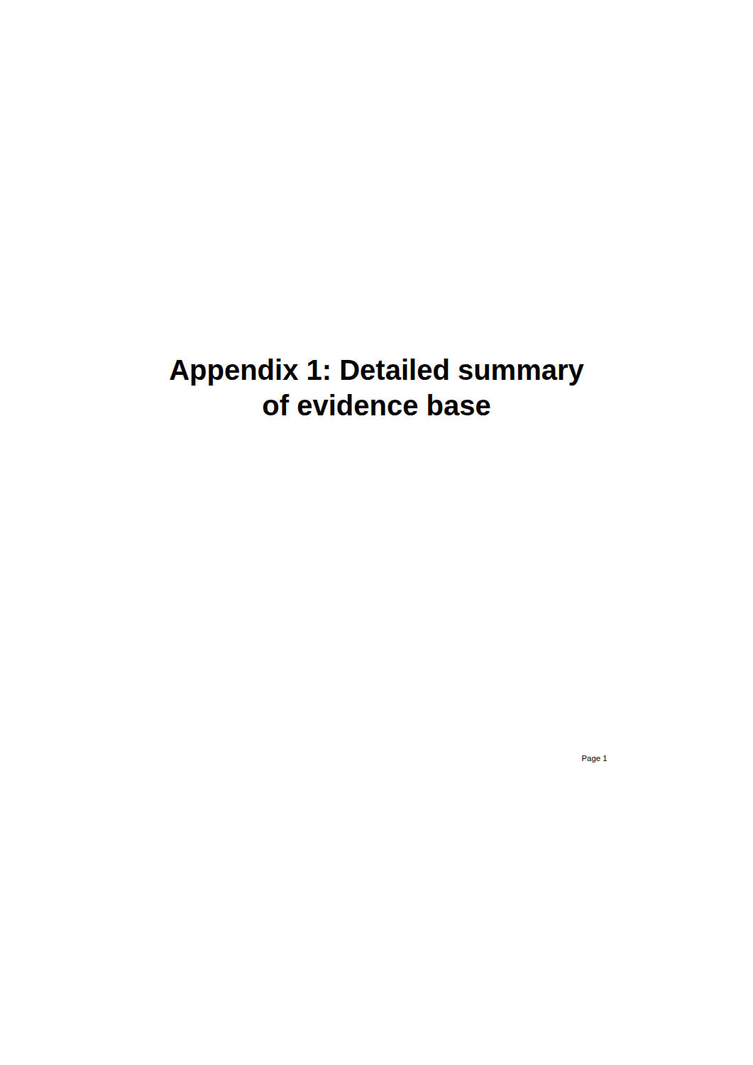Appendix 1: Detailed summary of evidence base
Page 1